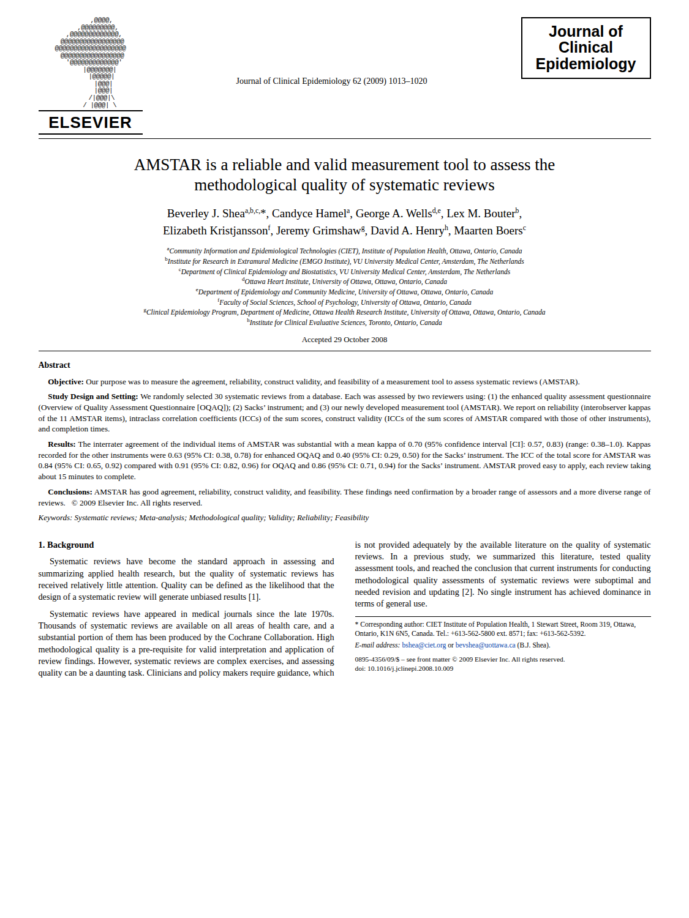,@@@@, ,@@@@@@@@@, ,@@@@@@@@@@@@@, @@@@@@@@@@@@@@@@@ @@@@@@@@@@@@@@@@@@@ @@@@@@@@@@@@@@@@@ '@@@@@@@@@@@@@' |@@@@@@@| |@@@@@| |@@@| |@@@| /|@@@|\ / |@@@| \
ELSEVIER
Journal of Clinical Epidemiology 62 (2009) 1013–1020
Journal of Clinical Epidemiology
AMSTAR is a reliable and valid measurement tool to assess the
methodological quality of systematic reviews
Beverley J. Sheaa,b,c,*, Candyce Hamela, George A. Wellsd,e, Lex M. Bouterb,
Elizabeth Kristjanssonf, Jeremy Grimshawg, David A. Henryh, Maarten Boersc
aCommunity Information and Epidemiological Technologies (CIET), Institute of Population Health, Ottawa, Ontario, Canada
bInstitute for Research in Extramural Medicine (EMGO Institute), VU University Medical Center, Amsterdam, The Netherlands
cDepartment of Clinical Epidemiology and Biostatistics, VU University Medical Center, Amsterdam, The Netherlands
dOttawa Heart Institute, University of Ottawa, Ottawa, Ontario, Canada
eDepartment of Epidemiology and Community Medicine, University of Ottawa, Ottawa, Ontario, Canada
fFaculty of Social Sciences, School of Psychology, University of Ottawa, Ontario, Canada
gClinical Epidemiology Program, Department of Medicine, Ottawa Health Research Institute, University of Ottawa, Ottawa, Ontario, Canada
hInstitute for Clinical Evaluative Sciences, Toronto, Ontario, Canada
Accepted 29 October 2008
Abstract
Objective: Our purpose was to measure the agreement, reliability, construct validity, and feasibility of a measurement tool to assess systematic reviews (AMSTAR).
Study Design and Setting: We randomly selected 30 systematic reviews from a database. Each was assessed by two reviewers using: (1) the enhanced quality assessment questionnaire (Overview of Quality Assessment Questionnaire [OQAQ]); (2) Sacks’ instrument; and (3) our newly developed measurement tool (AMSTAR). We report on reliability (interobserver kappas of the 11 AMSTAR items), intraclass correlation coefficients (ICCs) of the sum scores, construct validity (ICCs of the sum scores of AMSTAR compared with those of other instruments), and completion times.
Results: The interrater agreement of the individual items of AMSTAR was substantial with a mean kappa of 0.70 (95% confidence interval [CI]: 0.57, 0.83) (range: 0.38–1.0). Kappas recorded for the other instruments were 0.63 (95% CI: 0.38, 0.78) for enhanced OQAQ and 0.40 (95% CI: 0.29, 0.50) for the Sacks’ instrument. The ICC of the total score for AMSTAR was 0.84 (95% CI: 0.65, 0.92) compared with 0.91 (95% CI: 0.82, 0.96) for OQAQ and 0.86 (95% CI: 0.71, 0.94) for the Sacks’ instrument. AMSTAR proved easy to apply, each review taking about 15 minutes to complete.
Conclusions: AMSTAR has good agreement, reliability, construct validity, and feasibility. These findings need confirmation by a broader range of assessors and a more diverse range of reviews. © 2009 Elsevier Inc. All rights reserved.
Keywords: Systematic reviews; Meta-analysis; Methodological quality; Validity; Reliability; Feasibility
1. Background
Systematic reviews have become the standard approach in assessing and summarizing applied health research, but the quality of systematic reviews has received relatively little attention. Quality can be defined as the likelihood that the design of a systematic review will generate unbiased results [1].
Systematic reviews have appeared in medical journals since the late 1970s. Thousands of systematic reviews are available on all areas of health care, and a substantial portion of them has been produced by the Cochrane Collaboration. High methodological quality is a pre-requisite for valid interpretation and application of review findings. However, systematic reviews are complex exercises, and assessing quality can be a daunting task. Clinicians and policy makers require guidance, which is not provided adequately by the available literature on the quality of systematic reviews. In a previous study, we summarized this literature, tested quality assessment tools, and reached the conclusion that current instruments for conducting methodological quality assessments of systematic reviews were suboptimal and needed revision and updating [2]. No single instrument has achieved dominance in terms of general use.
* Corresponding author: CIET Institute of Population Health, 1 Stewart Street, Room 319, Ottawa, Ontario, K1N 6N5, Canada. Tel.: +613-562-5800 ext. 8571; fax: +613-562-5392.
E-mail address: bshea@ciet.org or bevshea@uottawa.ca (B.J. Shea).
0895-4356/09/$ – see front matter © 2009 Elsevier Inc. All rights reserved.
doi: 10.1016/j.jclinepi.2008.10.009